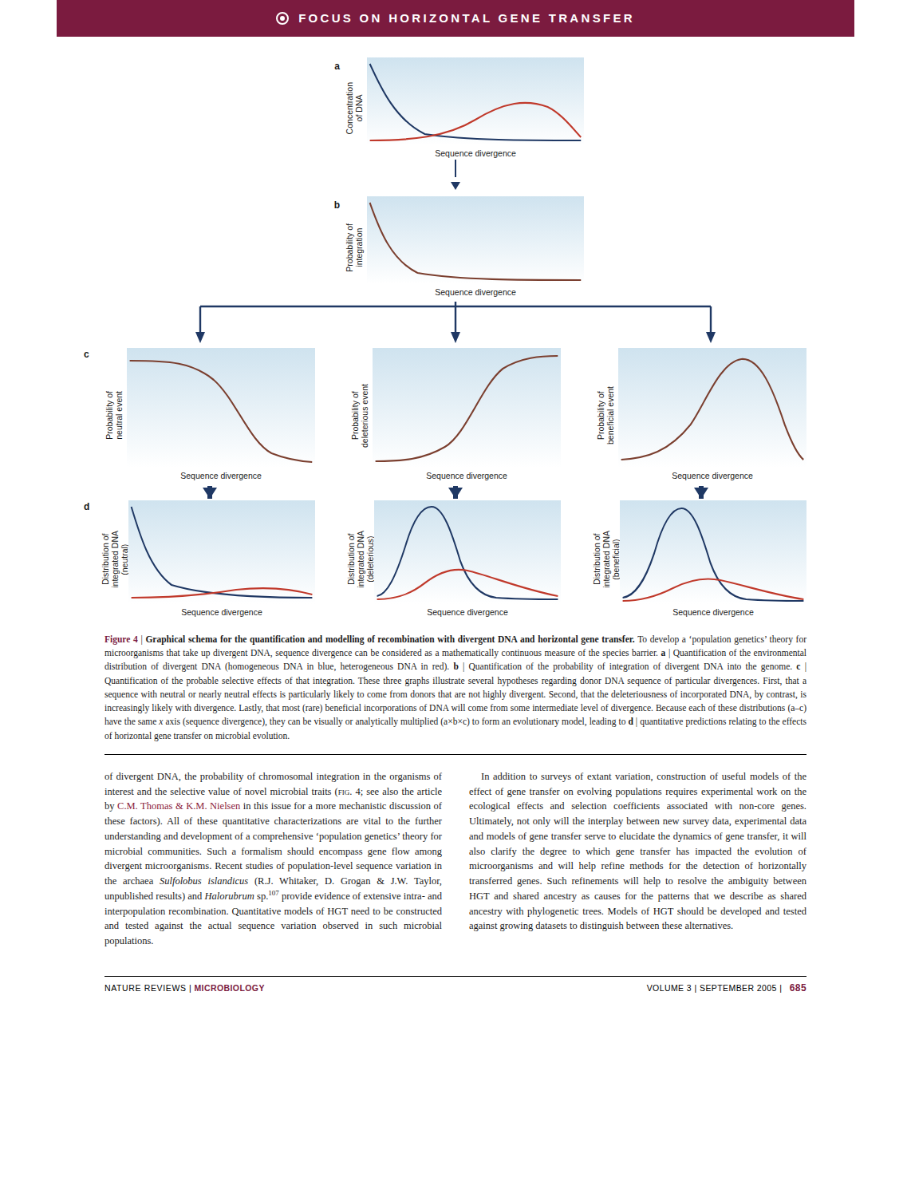Focus on Horizontal Gene Transfer
a
Concentration
of DNA
Sequence divergence
b
Probability of
integration
Sequence divergence
c
Probability of
neutral event
Sequence divergence
Probability of
deleterious event
Sequence divergence
Probability of
beneficial event
Sequence divergence
d
Distribution of
integrated DNA
(neutral)
Sequence divergence
Distribution of
integrated DNA
(deleterious)
Sequence divergence
Distribution of
integrated DNA
(beneficial)
Sequence divergence
Figure 4 | Graphical schema for the quantification and modelling of recombination with divergent DNA and horizontal gene transfer. To develop a ‘population genetics’ theory for microorganisms that take up divergent DNA, sequence divergence can be considered as a mathematically continuous measure of the species barrier. a | Quantification of the environmental distribution of divergent DNA (homogeneous DNA in blue, heterogeneous DNA in red). b | Quantification of the probability of integration of divergent DNA into the genome. c | Quantification of the probable selective effects of that integration. These three graphs illustrate several hypotheses regarding donor DNA sequence of particular divergences. First, that a sequence with neutral or nearly neutral effects is particularly likely to come from donors that are not highly divergent. Second, that the deleteriousness of incorporated DNA, by contrast, is increasingly likely with divergence. Lastly, that most (rare) beneficial incorporations of DNA will come from some intermediate level of divergence. Because each of these distributions (a–c) have the same x axis (sequence divergence), they can be visually or analytically multiplied (a×b×c) to form an evolutionary model, leading to d | quantitative predictions relating to the effects of horizontal gene transfer on microbial evolution.
of divergent DNA, the probability of chromosomal integration in the organisms of interest and the selective value of novel microbial traits (fig. 4; see also the article by C.M. Thomas & K.M. Nielsen in this issue for a more mechanistic discussion of these factors). All of these quantitative characterizations are vital to the further understanding and development of a comprehensive ‘population genetics’ theory for microbial communities. Such a formalism should encompass gene flow among divergent microorganisms. Recent studies of population-level sequence variation in the archaea Sulfolobus islandicus (R.J. Whitaker, D. Grogan & J.W. Taylor, unpublished results) and Halorubrum sp.107 provide evidence of extensive intra- and interpopulation recombination. Quantitative models of HGT need to be constructed and tested against the actual sequence variation observed in such microbial populations.
In addition to surveys of extant variation, construction of useful models of the effect of gene transfer on evolving populations requires experimental work on the ecological effects and selection coefficients associated with non-core genes. Ultimately, not only will the interplay between new survey data, experimental data and models of gene transfer serve to elucidate the dynamics of gene transfer, it will also clarify the degree to which gene transfer has impacted the evolution of microorganisms and will help refine methods for the detection of horizontally transferred genes. Such refinements will help to resolve the ambiguity between HGT and shared ancestry as causes for the patterns that we describe as shared ancestry with phylogenetic trees. Models of HGT should be developed and tested against growing datasets to distinguish between these alternatives.
NATURE REVIEWS | MICROBIOLOGY
VOLUME 3 | SEPTEMBER 2005 | 685